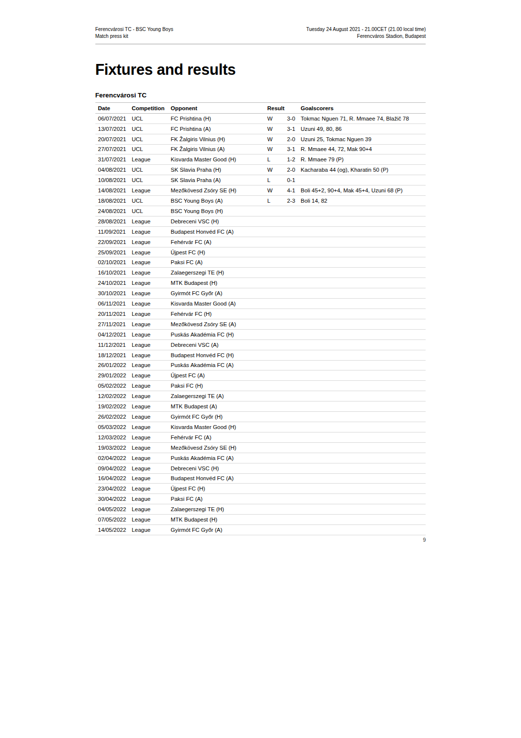Ferencvárosi TC - BSC Young Boys
Match press kit
Tuesday 24 August 2021 - 21.00CET (21.00 local time)
Ferencváros Stadion, Budapest
Fixtures and results
Ferencvárosi TC
| Date | Competition | Opponent | Result | Goalscorers |
| --- | --- | --- | --- | --- |
| 06/07/2021 | UCL | FC Prishtina (H) | W | 3-0 | Tokmac Nguen 71, R. Mmaee 74, Blažič 78 |
| 13/07/2021 | UCL | FC Prishtina (A) | W | 3-1 | Uzuni 49, 80, 86 |
| 20/07/2021 | UCL | FK Žalgiris Vilnius (H) | W | 2-0 | Uzuni 25, Tokmac Nguen 39 |
| 27/07/2021 | UCL | FK Žalgiris Vilnius (A) | W | 3-1 | R. Mmaee 44, 72, Mak 90+4 |
| 31/07/2021 | League | Kisvarda Master Good (H) | L | 1-2 | R. Mmaee 79 (P) |
| 04/08/2021 | UCL | SK Slavia Praha (H) | W | 2-0 | Kacharaba 44 (og), Kharatin 50 (P) |
| 10/08/2021 | UCL | SK Slavia Praha (A) | L | 0-1 | |
| 14/08/2021 | League | Mezőkövesd Zsóry SE (H) | W | 4-1 | Boli 45+2, 90+4, Mak 45+4, Uzuni 68 (P) |
| 18/08/2021 | UCL | BSC Young Boys (A) | L | 2-3 | Boli 14, 82 |
| 24/08/2021 | UCL | BSC Young Boys (H) | | | |
| 28/08/2021 | League | Debreceni VSC (H) | | | |
| 11/09/2021 | League | Budapest Honvéd FC (A) | | | |
| 22/09/2021 | League | Fehérvár FC (A) | | | |
| 25/09/2021 | League | Újpest FC (H) | | | |
| 02/10/2021 | League | Paksi FC (A) | | | |
| 16/10/2021 | League | Zalaegerszegi TE (H) | | | |
| 24/10/2021 | League | MTK Budapest (H) | | | |
| 30/10/2021 | League | Gyirmót FC Győr (A) | | | |
| 06/11/2021 | League | Kisvarda Master Good (A) | | | |
| 20/11/2021 | League | Fehérvár FC (H) | | | |
| 27/11/2021 | League | Mezőkövesd Zsóry SE (A) | | | |
| 04/12/2021 | League | Puskás Akadémia FC (H) | | | |
| 11/12/2021 | League | Debreceni VSC (A) | | | |
| 18/12/2021 | League | Budapest Honvéd FC (H) | | | |
| 26/01/2022 | League | Puskás Akadémia FC (A) | | | |
| 29/01/2022 | League | Újpest FC (A) | | | |
| 05/02/2022 | League | Paksi FC (H) | | | |
| 12/02/2022 | League | Zalaegerszegi TE (A) | | | |
| 19/02/2022 | League | MTK Budapest (A) | | | |
| 26/02/2022 | League | Gyirmót FC Győr (H) | | | |
| 05/03/2022 | League | Kisvarda Master Good (H) | | | |
| 12/03/2022 | League | Fehérvár FC (A) | | | |
| 19/03/2022 | League | Mezőkövesd Zsóry SE (H) | | | |
| 02/04/2022 | League | Puskás Akadémia FC (A) | | | |
| 09/04/2022 | League | Debreceni VSC (H) | | | |
| 16/04/2022 | League | Budapest Honvéd FC (A) | | | |
| 23/04/2022 | League | Újpest FC (H) | | | |
| 30/04/2022 | League | Paksi FC (A) | | | |
| 04/05/2022 | League | Zalaegerszegi TE (H) | | | |
| 07/05/2022 | League | MTK Budapest (H) | | | |
| 14/05/2022 | League | Gyirmót FC Győr (A) | | | |
9